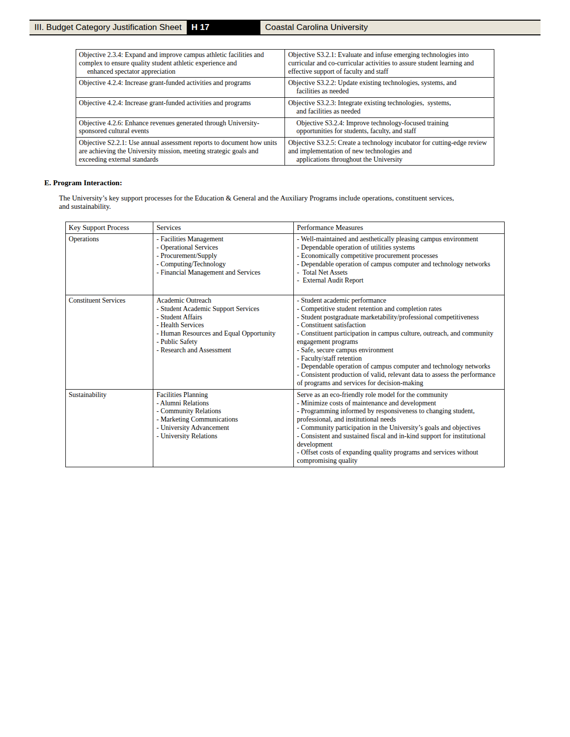III. Budget Category Justification Sheet
H 17
Coastal Carolina University
| Objective 2.3.4: Expand and improve campus athletic facilities and complex to ensure quality student athletic experience and enhanced spectator appreciation | Objective S3.2.1: Evaluate and infuse emerging technologies into curricular and co-curricular activities to assure student learning and effective support of faculty and staff |
| Objective 4.2.4: Increase grant-funded activities and programs | Objective S3.2.2: Update existing technologies, systems, and facilities as needed |
| Objective 4.2.4: Increase grant-funded activities and programs | Objective S3.2.3: Integrate existing technologies, systems, and facilities as needed |
| Objective 4.2.6: Enhance revenues generated through University-sponsored cultural events | Objective S3.2.4: Improve technology-focused training opportunities for students, faculty, and staff |
| Objective S2.2.1: Use annual assessment reports to document how units are achieving the University mission, meeting strategic goals and exceeding external standards | Objective S3.2.5: Create a technology incubator for cutting-edge review and implementation of new technologies and applications throughout the University |
E. Program Interaction:
The University’s key support processes for the Education & General and the Auxiliary Programs include operations, constituent services, and sustainability.
| Key Support Process | Services | Performance Measures |
| --- | --- | --- |
| Operations | - Facilities Management - Operational Services - Procurement/Supply - Computing/Technology - Financial Management and Services | - Well-maintained and aesthetically pleasing campus environment - Dependable operation of utilities systems - Economically competitive procurement processes - Dependable operation of campus computer and technology networks - Total Net Assets - External Audit Report |
| Constituent Services | Academic Outreach - Student Academic Support Services - Student Affairs - Health Services - Human Resources and Equal Opportunity - Public Safety - Research and Assessment | - Student academic performance - Competitive student retention and completion rates - Student postgraduate marketability/professional competitiveness - Constituent satisfaction - Constituent participation in campus culture, outreach, and community engagement programs - Safe, secure campus environment - Faculty/staff retention - Dependable operation of campus computer and technology networks - Consistent production of valid, relevant data to assess the performance of programs and services for decision-making |
| Sustainability | Facilities Planning - Alumni Relations - Community Relations - Marketing Communications - University Advancement - University Relations | Serve as an eco-friendly role model for the community - Minimize costs of maintenance and development - Programming informed by responsiveness to changing student, professional, and institutional needs - Community participation in the University’s goals and objectives - Consistent and sustained fiscal and in-kind support for institutional development - Offset costs of expanding quality programs and services without compromising quality |